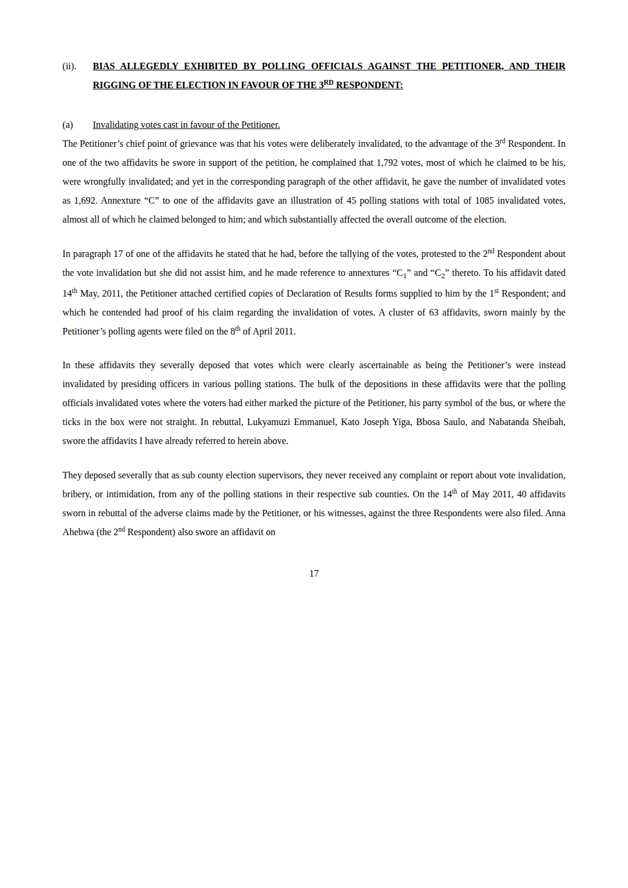(ii).
BIAS ALLEGEDLY EXHIBITED BY POLLING OFFICIALS AGAINST THE PETITIONER, AND THEIR RIGGING OF THE ELECTION IN FAVOUR OF THE 3RD RESPONDENT:
(a)
Invalidating votes cast in favour of the Petitioner.
The Petitioner’s chief point of grievance was that his votes were deliberately invalidated, to the advantage of the 3rd Respondent. In one of the two affidavits he swore in support of the petition, he complained that 1,792 votes, most of which he claimed to be his, were wrongfully invalidated; and yet in the corresponding paragraph of the other affidavit, he gave the number of invalidated votes as 1,692. Annexture “C” to one of the affidavits gave an illustration of 45 polling stations with total of 1085 invalidated votes, almost all of which he claimed belonged to him; and which substantially affected the overall outcome of the election.
In paragraph 17 of one of the affidavits he stated that he had, before the tallying of the votes, protested to the 2nd Respondent about the vote invalidation but she did not assist him, and he made reference to annextures “C1” and “C2” thereto. To his affidavit dated 14th May, 2011, the Petitioner attached certified copies of Declaration of Results forms supplied to him by the 1st Respondent; and which he contended had proof of his claim regarding the invalidation of votes. A cluster of 63 affidavits, sworn mainly by the Petitioner’s polling agents were filed on the 8th of April 2011.
In these affidavits they severally deposed that votes which were clearly ascertainable as being the Petitioner’s were instead invalidated by presiding officers in various polling stations. The bulk of the depositions in these affidavits were that the polling officials invalidated votes where the voters had either marked the picture of the Petitioner, his party symbol of the bus, or where the ticks in the box were not straight. In rebuttal, Lukyamuzi Emmanuel, Kato Joseph Yiga, Bbosa Saulo, and Nabatanda Sheibah, swore the affidavits I have already referred to herein above.
They deposed severally that as sub county election supervisors, they never received any complaint or report about vote invalidation, bribery, or intimidation, from any of the polling stations in their respective sub counties. On the 14th of May 2011, 40 affidavits sworn in rebuttal of the adverse claims made by the Petitioner, or his witnesses, against the three Respondents were also filed. Anna Ahebwa (the 2nd Respondent) also swore an affidavit on
17